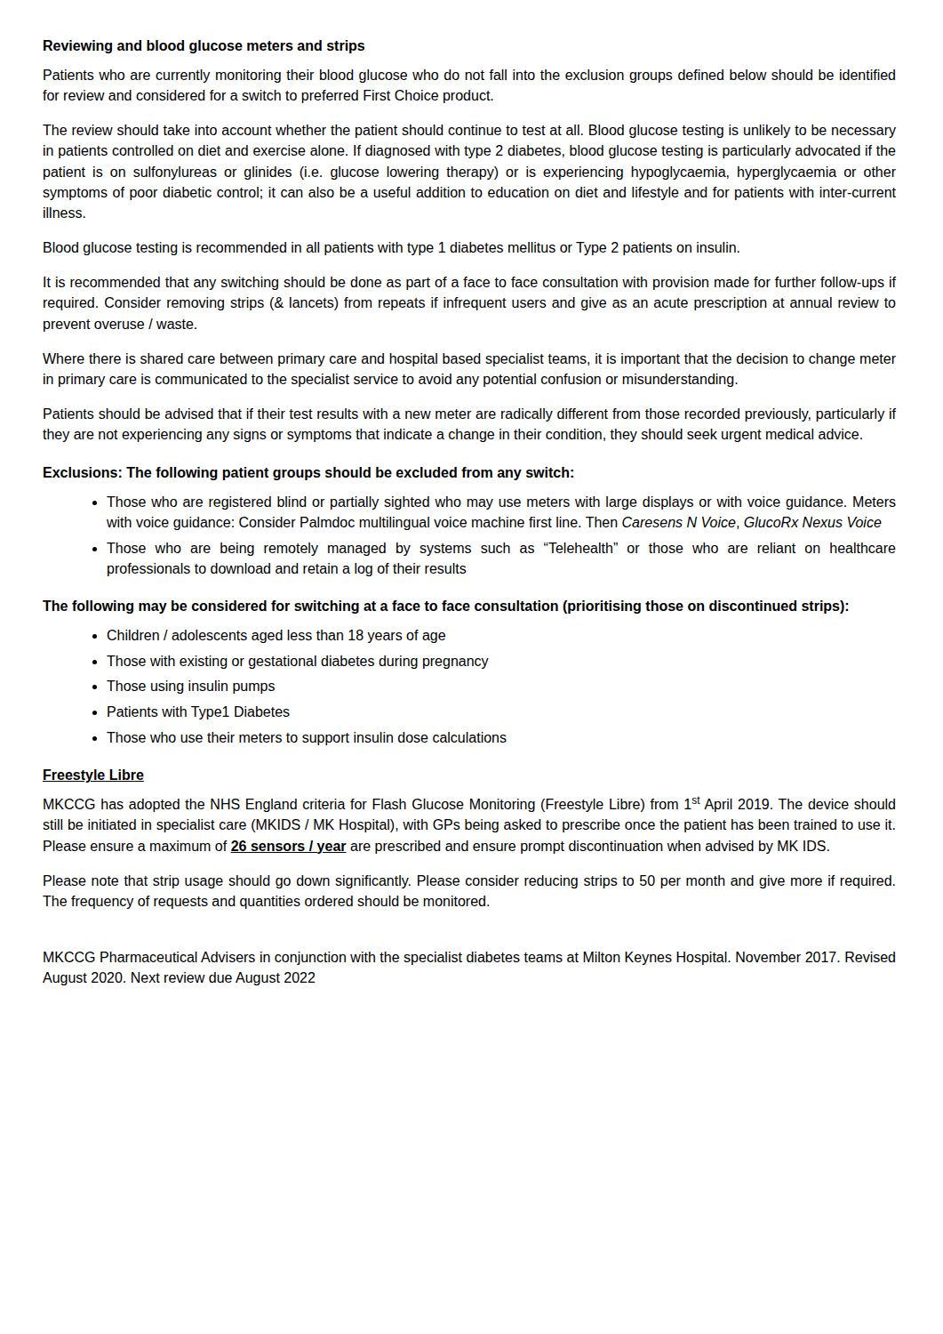Reviewing and blood glucose meters and strips
Patients who are currently monitoring their blood glucose who do not fall into the exclusion groups defined below should be identified for review and considered for a switch to preferred First Choice product.
The review should take into account whether the patient should continue to test at all. Blood glucose testing is unlikely to be necessary in patients controlled on diet and exercise alone. If diagnosed with type 2 diabetes, blood glucose testing is particularly advocated if the patient is on sulfonylureas or glinides (i.e. glucose lowering therapy) or is experiencing hypoglycaemia, hyperglycaemia or other symptoms of poor diabetic control; it can also be a useful addition to education on diet and lifestyle and for patients with inter-current illness.
Blood glucose testing is recommended in all patients with type 1 diabetes mellitus or Type 2 patients on insulin.
It is recommended that any switching should be done as part of a face to face consultation with provision made for further follow-ups if required. Consider removing strips (& lancets) from repeats if infrequent users and give as an acute prescription at annual review to prevent overuse / waste.
Where there is shared care between primary care and hospital based specialist teams, it is important that the decision to change meter in primary care is communicated to the specialist service to avoid any potential confusion or misunderstanding.
Patients should be advised that if their test results with a new meter are radically different from those recorded previously, particularly if they are not experiencing any signs or symptoms that indicate a change in their condition, they should seek urgent medical advice.
Exclusions: The following patient groups should be excluded from any switch:
Those who are registered blind or partially sighted who may use meters with large displays or with voice guidance. Meters with voice guidance: Consider Palmdoc multilingual voice machine first line. Then Caresens N Voice, GlucoRx Nexus Voice
Those who are being remotely managed by systems such as “Telehealth” or those who are reliant on healthcare professionals to download and retain a log of their results
The following may be considered for switching at a face to face consultation (prioritising those on discontinued strips):
Children / adolescents aged less than 18 years of age
Those with existing or gestational diabetes during pregnancy
Those using insulin pumps
Patients with Type1 Diabetes
Those who use their meters to support insulin dose calculations
Freestyle Libre
MKCCG has adopted the NHS England criteria for Flash Glucose Monitoring (Freestyle Libre) from 1st April 2019. The device should still be initiated in specialist care (MKIDS / MK Hospital), with GPs being asked to prescribe once the patient has been trained to use it. Please ensure a maximum of 26 sensors / year are prescribed and ensure prompt discontinuation when advised by MK IDS.
Please note that strip usage should go down significantly. Please consider reducing strips to 50 per month and give more if required. The frequency of requests and quantities ordered should be monitored.
MKCCG Pharmaceutical Advisers in conjunction with the specialist diabetes teams at Milton Keynes Hospital. November 2017. Revised August 2020. Next review due August 2022